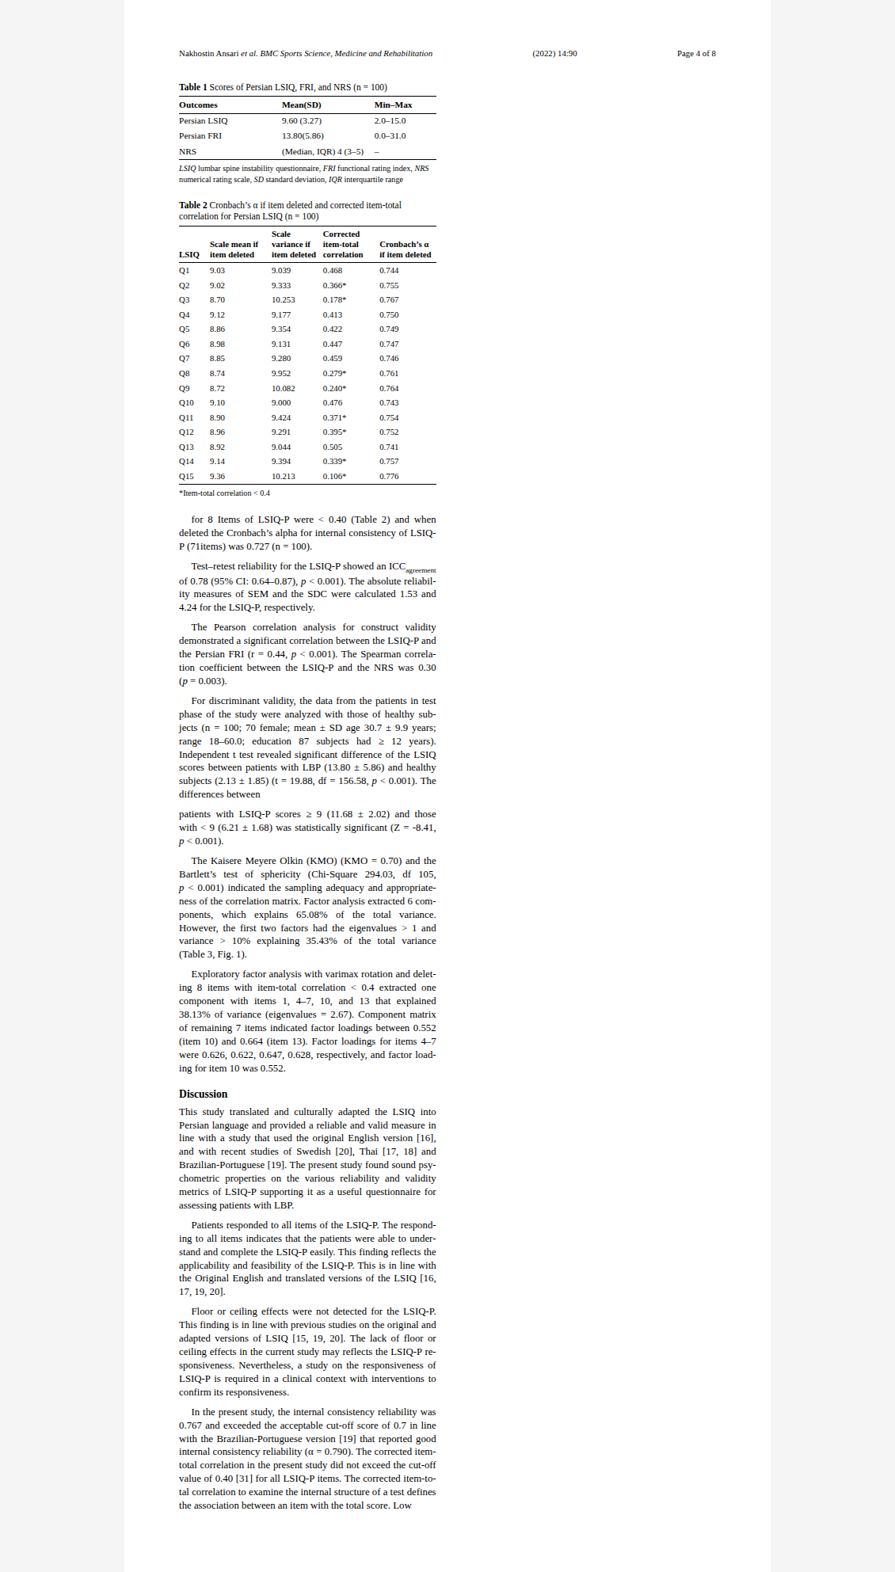Nakhostin Ansari et al. BMC Sports Science, Medicine and Rehabilitation
(2022) 14:90
Page 4 of 8
Table 1 Scores of Persian LSIQ, FRI, and NRS (n = 100)
| Outcomes | Mean(SD) | Min–Max |
| --- | --- | --- |
| Persian LSIQ | 9.60 (3.27) | 2.0–15.0 |
| Persian FRI | 13.80(5.86) | 0.0–31.0 |
| NRS | (Median, IQR) 4 (3–5) | – |
LSIQ lumbar spine instability questionnaire, FRI functional rating index, NRS numerical rating scale, SD standard deviation, IQR interquartile range
Table 2 Cronbach’s α if item deleted and corrected item-total correlation for Persian LSIQ (n = 100)
| LSIQ | Scale mean if item deleted | Scale variance if item deleted | Corrected item-total correlation | Cronbach’s α if item deleted |
| --- | --- | --- | --- | --- |
| Q1 | 9.03 | 9.039 | 0.468 | 0.744 |
| Q2 | 9.02 | 9.333 | 0.366* | 0.755 |
| Q3 | 8.70 | 10.253 | 0.178* | 0.767 |
| Q4 | 9.12 | 9.177 | 0.413 | 0.750 |
| Q5 | 8.86 | 9.354 | 0.422 | 0.749 |
| Q6 | 8.98 | 9.131 | 0.447 | 0.747 |
| Q7 | 8.85 | 9.280 | 0.459 | 0.746 |
| Q8 | 8.74 | 9.952 | 0.279* | 0.761 |
| Q9 | 8.72 | 10.082 | 0.240* | 0.764 |
| Q10 | 9.10 | 9.000 | 0.476 | 0.743 |
| Q11 | 8.90 | 9.424 | 0.371* | 0.754 |
| Q12 | 8.96 | 9.291 | 0.395* | 0.752 |
| Q13 | 8.92 | 9.044 | 0.505 | 0.741 |
| Q14 | 9.14 | 9.394 | 0.339* | 0.757 |
| Q15 | 9.36 | 10.213 | 0.106* | 0.776 |
*Item-total correlation < 0.4
for 8 Items of LSIQ-P were < 0.40 (Table 2) and when deleted the Cronbach’s alpha for internal consistency of LSIQ-P (71items) was 0.727 (n = 100).
Test–retest reliability for the LSIQ-P showed an ICCagreement of 0.78 (95% CI: 0.64–0.87), p < 0.001). The absolute reliability measures of SEM and the SDC were calculated 1.53 and 4.24 for the LSIQ-P, respectively.
The Pearson correlation analysis for construct validity demonstrated a significant correlation between the LSIQ-P and the Persian FRI (r = 0.44, p < 0.001). The Spearman correlation coefficient between the LSIQ-P and the NRS was 0.30 (p = 0.003).
For discriminant validity, the data from the patients in test phase of the study were analyzed with those of healthy subjects (n = 100; 70 female; mean ± SD age 30.7 ± 9.9 years; range 18–60.0; education 87 subjects had ≥ 12 years). Independent t test revealed significant difference of the LSIQ scores between patients with LBP (13.80 ± 5.86) and healthy subjects (2.13 ± 1.85) (t = 19.88, df = 156.58, p < 0.001). The differences between
patients with LSIQ-P scores ≥ 9 (11.68 ± 2.02) and those with < 9 (6.21 ± 1.68) was statistically significant (Z = -8.41, p < 0.001).
The Kaisere Meyere Olkin (KMO) (KMO = 0.70) and the Bartlett’s test of sphericity (Chi-Square 294.03, df 105, p < 0.001) indicated the sampling adequacy and appropriateness of the correlation matrix. Factor analysis extracted 6 components, which explains 65.08% of the total variance. However, the first two factors had the eigenvalues > 1 and variance > 10% explaining 35.43% of the total variance (Table 3, Fig. 1).
Exploratory factor analysis with varimax rotation and deleting 8 items with item-total correlation < 0.4 extracted one component with items 1, 4–7, 10, and 13 that explained 38.13% of variance (eigenvalues = 2.67). Component matrix of remaining 7 items indicated factor loadings between 0.552 (item 10) and 0.664 (item 13). Factor loadings for items 4–7 were 0.626, 0.622, 0.647, 0.628, respectively, and factor loading for item 10 was 0.552.
Discussion
This study translated and culturally adapted the LSIQ into Persian language and provided a reliable and valid measure in line with a study that used the original English version [16], and with recent studies of Swedish [20], Thai [17, 18] and Brazilian-Portuguese [19]. The present study found sound psychometric properties on the various reliability and validity metrics of LSIQ-P supporting it as a useful questionnaire for assessing patients with LBP.
Patients responded to all items of the LSIQ-P. The responding to all items indicates that the patients were able to understand and complete the LSIQ-P easily. This finding reflects the applicability and feasibility of the LSIQ-P. This is in line with the Original English and translated versions of the LSIQ [16, 17, 19, 20].
Floor or ceiling effects were not detected for the LSIQ-P. This finding is in line with previous studies on the original and adapted versions of LSIQ [15, 19, 20]. The lack of floor or ceiling effects in the current study may reflects the LSIQ-P responsiveness. Nevertheless, a study on the responsiveness of LSIQ-P is required in a clinical context with interventions to confirm its responsiveness.
In the present study, the internal consistency reliability was 0.767 and exceeded the acceptable cut-off score of 0.7 in line with the Brazilian-Portuguese version [19] that reported good internal consistency reliability (α = 0.790). The corrected item-total correlation in the present study did not exceed the cut-off value of 0.40 [31] for all LSIQ-P items. The corrected item-total correlation to examine the internal structure of a test defines the association between an item with the total score. Low